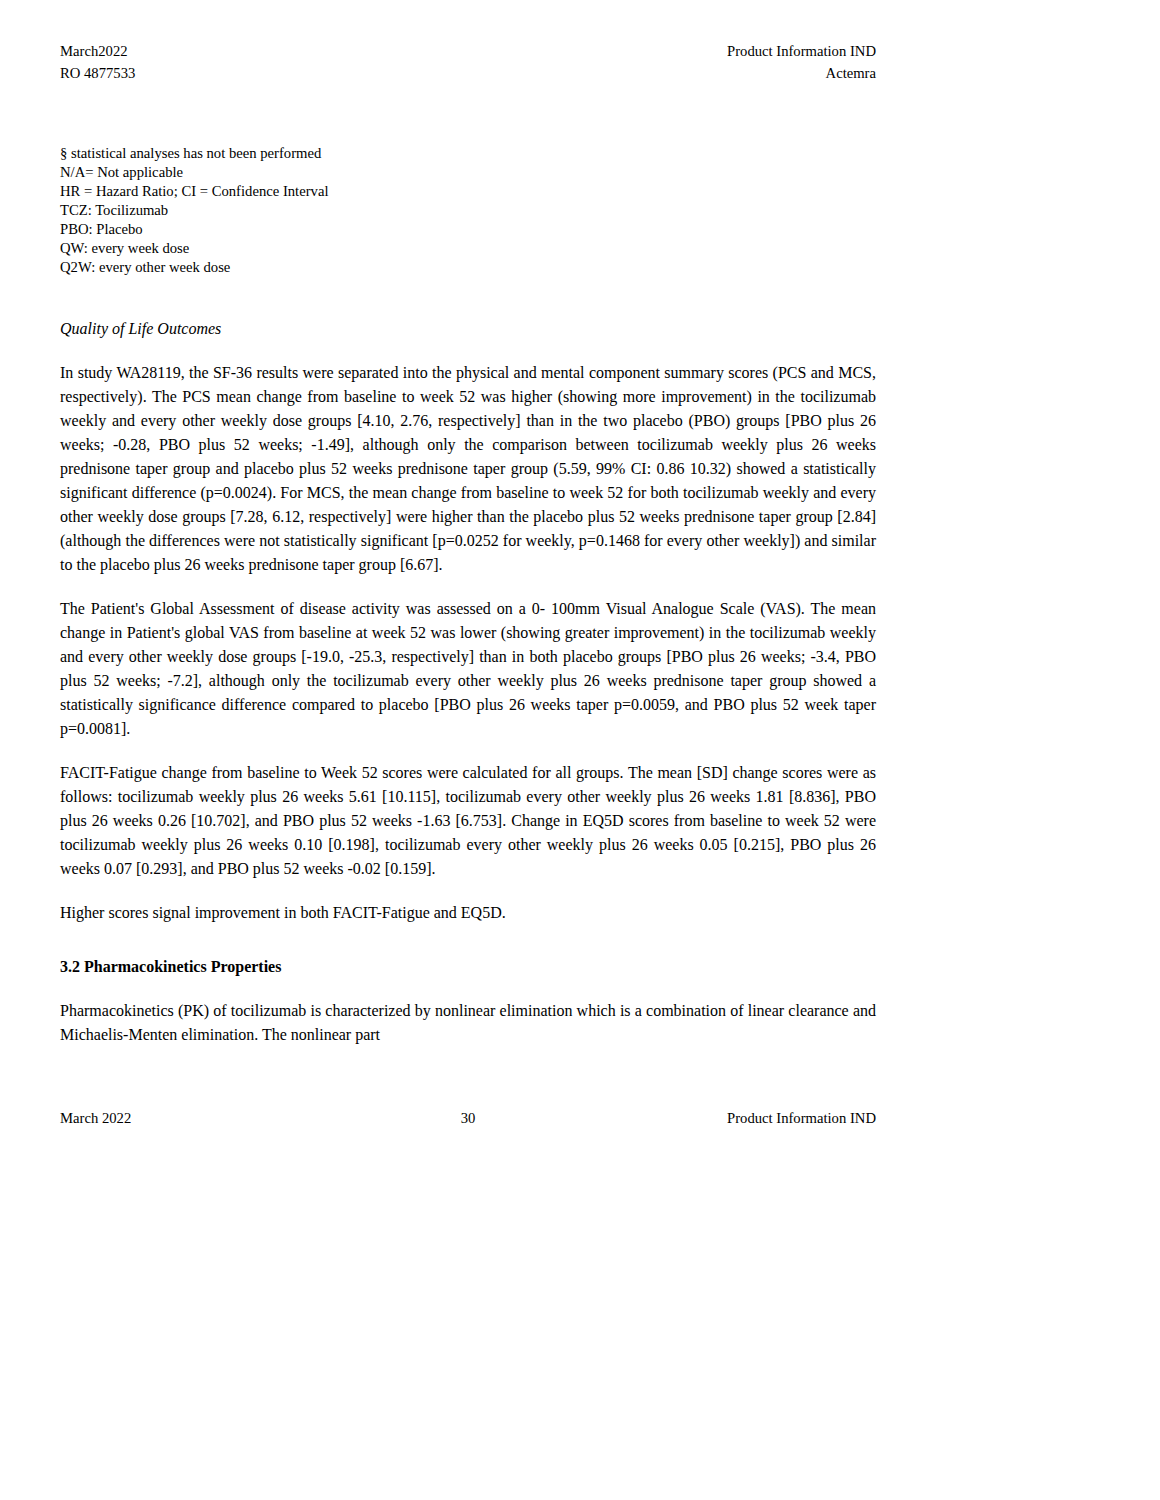March2022
RO 4877533
Product Information IND
Actemra
§ statistical analyses has not been performed
N/A= Not applicable
HR = Hazard Ratio; CI = Confidence Interval
TCZ: Tocilizumab
PBO: Placebo
QW: every week dose
Q2W: every other week dose
Quality of Life Outcomes
In study WA28119, the SF-36 results were separated into the physical and mental component summary scores (PCS and MCS, respectively). The PCS mean change from baseline to week 52 was higher (showing more improvement) in the tocilizumab weekly and every other weekly dose groups [4.10, 2.76, respectively] than in the two placebo (PBO) groups [PBO plus 26 weeks; -0.28, PBO plus 52 weeks; -1.49], although only the comparison between tocilizumab weekly plus 26 weeks prednisone taper group and placebo plus 52 weeks prednisone taper group (5.59, 99% CI: 0.86 10.32) showed a statistically significant difference (p=0.0024). For MCS, the mean change from baseline to week 52 for both tocilizumab weekly and every other weekly dose groups [7.28, 6.12, respectively] were higher than the placebo plus 52 weeks prednisone taper group [2.84] (although the differences were not statistically significant [p=0.0252 for weekly, p=0.1468 for every other weekly]) and similar to the placebo plus 26 weeks prednisone taper group [6.67].
The Patient's Global Assessment of disease activity was assessed on a 0- 100mm Visual Analogue Scale (VAS). The mean change in Patient's global VAS from baseline at week 52 was lower (showing greater improvement) in the tocilizumab weekly and every other weekly dose groups [-19.0, -25.3, respectively] than in both placebo groups [PBO plus 26 weeks; -3.4, PBO plus 52 weeks; -7.2], although only the tocilizumab every other weekly plus 26 weeks prednisone taper group showed a statistically significance difference compared to placebo [PBO plus 26 weeks taper p=0.0059, and PBO plus 52 week taper p=0.0081].
FACIT-Fatigue change from baseline to Week 52 scores were calculated for all groups. The mean [SD] change scores were as follows: tocilizumab weekly plus 26 weeks 5.61 [10.115], tocilizumab every other weekly plus 26 weeks 1.81 [8.836], PBO plus 26 weeks 0.26 [10.702], and PBO plus 52 weeks -1.63 [6.753]. Change in EQ5D scores from baseline to week 52 were tocilizumab weekly plus 26 weeks 0.10 [0.198], tocilizumab every other weekly plus 26 weeks 0.05 [0.215], PBO plus 26 weeks 0.07 [0.293], and PBO plus 52 weeks -0.02 [0.159].
Higher scores signal improvement in both FACIT-Fatigue and EQ5D.
3.2 Pharmacokinetics Properties
Pharmacokinetics (PK) of tocilizumab is characterized by nonlinear elimination which is a combination of linear clearance and Michaelis-Menten elimination. The nonlinear part
March 2022
30
Product Information IND